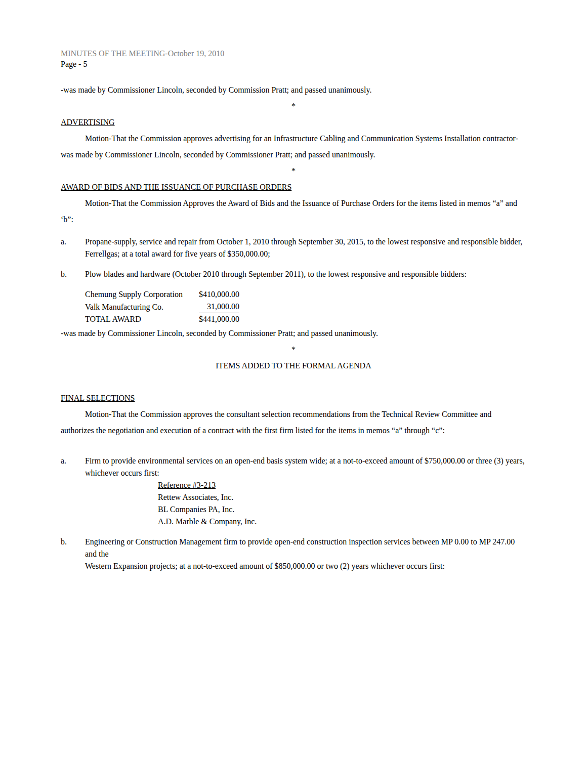MINUTES OF THE MEETING-October 19, 2010
Page - 5
-was made by Commissioner Lincoln, seconded by Commission Pratt; and passed unanimously.
*
ADVERTISING
Motion-That the Commission approves advertising for an Infrastructure Cabling and Communication Systems Installation contractor-was made by Commissioner Lincoln, seconded by Commissioner Pratt; and passed unanimously.
*
AWARD OF BIDS AND THE ISSUANCE OF PURCHASE ORDERS
Motion-That the Commission Approves the Award of Bids and the Issuance of Purchase Orders for the items listed in memos “a” and ‘b”:
a.
Propane-supply, service and repair from October 1, 2010 through September 30, 2015, to the lowest responsive and responsible bidder, Ferrellgas; at a total award for five years of $350,000.00;
b.
Plow blades and hardware (October 2010 through September 2011), to the lowest responsive and responsible bidders:
| Chemung Supply Corporation | $410,000.00 |
| Valk Manufacturing Co. | 31,000.00 |
| TOTAL AWARD | $441,000.00 |
-was made by Commissioner Lincoln, seconded by Commissioner Pratt; and passed unanimously.
*
ITEMS ADDED TO THE FORMAL AGENDA
FINAL SELECTIONS
Motion-That the Commission approves the consultant selection recommendations from the Technical Review Committee and authorizes the negotiation and execution of a contract with the first firm listed for the items in memos “a” through “c”:
a.
Firm to provide environmental services on an open-end basis system wide; at a not-to-exceed amount of $750,000.00 or three (3) years, whichever occurs first:
Reference #3-213
Rettew Associates, Inc.
BL Companies PA, Inc.
A.D. Marble & Company, Inc.
b.
Engineering or Construction Management firm to provide open-end construction inspection services between MP 0.00 to MP 247.00 and the
Western Expansion projects; at a not-to-exceed amount of $850,000.00 or two (2) years whichever occurs first: